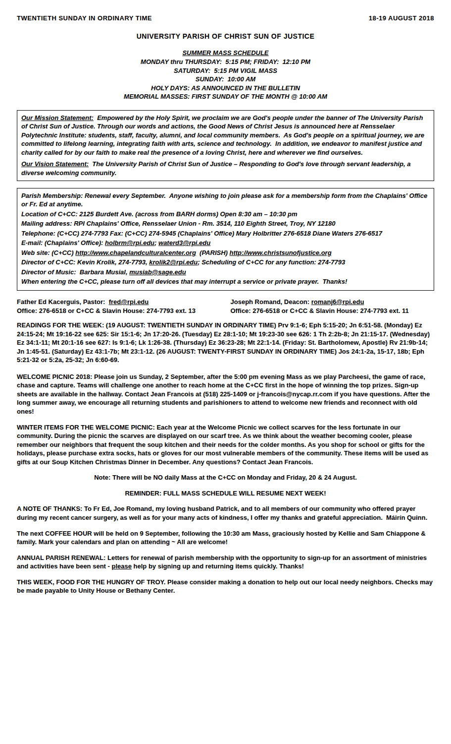TWENTIETH SUNDAY IN ORDINARY TIME 18-19 AUGUST 2018
UNIVERSITY PARISH OF CHRIST SUN OF JUSTICE
SUMMER MASS SCHEDULE
MONDAY thru THURSDAY: 5:15 PM; FRIDAY: 12:10 PM
SATURDAY: 5:15 PM VIGIL MASS
SUNDAY: 10:00 AM
HOLY DAYS: AS ANNOUNCED IN THE BULLETIN
MEMORIAL MASSES: FIRST SUNDAY OF THE MONTH @ 10:00 AM
Our Mission Statement: Empowered by the Holy Spirit, we proclaim we are God's people under the banner of The University Parish of Christ Sun of Justice. Through our words and actions, the Good News of Christ Jesus is announced here at Rensselaer Polytechnic Institute: students, staff, faculty, alumni, and local community members. As God's people on a spiritual journey, we are committed to lifelong learning, integrating faith with arts, science and technology. In addition, we endeavor to manifest justice and charity called for by our faith to make real the presence of a loving Christ, here and wherever we find ourselves.
Our Vision Statement: The University Parish of Christ Sun of Justice – Responding to God's love through servant leadership, a diverse welcoming community.
Parish Membership: Renewal every September. Anyone wishing to join please ask for a membership form from the Chaplains' Office or Fr. Ed at anytime.
Location of C+CC: 2125 Burdett Ave. (across from BARH dorms) Open 8:30 am – 10:30 pm
Mailing address: RPI Chaplains' Office, Rensselaer Union - Rm. 3514, 110 Eighth Street, Troy, NY 12180
Telephone: (C+CC) 274-7793 Fax: (C+CC) 274-5945 (Chaplains' Office) Mary Holbritter 276-6518 Diane Waters 276-6517
E-mail: (Chaplains' Office): holbrm@rpi.edu; waterd3@rpi.edu
Web site: (C+CC) http://www.chapelandculturalcenter.org (PARISH) http://www.christsunofjustice.org
Director of C+CC: Kevin Krolik, 274-7793, krolik2@rpi.edu; Scheduling of C+CC for any function: 274-7793
Director of Music: Barbara Musial, musiab@sage.edu
When entering the C+CC, please turn off all devices that may interrupt a service or private prayer. Thanks!
Father Ed Kacerguis, Pastor: fred@rpi.edu
Office: 276-6518 or C+CC & Slavin House: 274-7793 ext. 13
Joseph Romand, Deacon: romanj6@rpi.edu
Office: 276-6518 or C+CC & Slavin House: 274-7793 ext. 11
READINGS FOR THE WEEK: (19 AUGUST: TWENTIETH SUNDAY IN ORDINARY TIME) Prv 9:1-6; Eph 5:15-20; Jn 6:51-58. (Monday) Ez 24:15-24; Mt 19:16-22 see 625: Sir 15:1-6; Jn 17:20-26. (Tuesday) Ez 28:1-10; Mt 19:23-30 see 626: 1 Th 2:2b-8; Jn 21:15-17. (Wednesday) Ez 34:1-11; Mt 20:1-16 see 627: Is 9:1-6; Lk 1:26-38. (Thursday) Ez 36:23-28; Mt 22:1-14. (Friday: St. Bartholomew, Apostle) Rv 21:9b-14; Jn 1:45-51. (Saturday) Ez 43:1-7b; Mt 23:1-12. (26 AUGUST: TWENTY-FIRST SUNDAY IN ORDINARY TIME) Jos 24:1-2a, 15-17, 18b; Eph 5:21-32 or 5:2a, 25-32; Jn 6:60-69.
WELCOME PICNIC 2018: Please join us Sunday, 2 September, after the 5:00 pm evening Mass as we play Parcheesi, the game of race, chase and capture. Teams will challenge one another to reach home at the C+CC first in the hope of winning the top prizes. Sign-up sheets are available in the hallway. Contact Jean Francois at (518) 225-1409 or j-francois@nycap.rr.com if you have questions. After the long summer away, we encourage all returning students and parishioners to attend to welcome new friends and reconnect with old ones!
WINTER ITEMS FOR THE WELCOME PICNIC: Each year at the Welcome Picnic we collect scarves for the less fortunate in our community. During the picnic the scarves are displayed on our scarf tree. As we think about the weather becoming cooler, please remember our neighbors that frequent the soup kitchen and their needs for the colder months. As you shop for school or gifts for the holidays, please purchase extra socks, hats or gloves for our most vulnerable members of the community. These items will be used as gifts at our Soup Kitchen Christmas Dinner in December. Any questions? Contact Jean Francois.
Note: There will be NO daily Mass at the C+CC on Monday and Friday, 20 & 24 August.
REMINDER: FULL MASS SCHEDULE WILL RESUME NEXT WEEK!
A NOTE OF THANKS: To Fr Ed, Joe Romand, my loving husband Patrick, and to all members of our community who offered prayer during my recent cancer surgery, as well as for your many acts of kindness, I offer my thanks and grateful appreciation. Máirín Quinn.
The next COFFEE HOUR will be held on 9 September, following the 10:30 am Mass, graciously hosted by Kellie and Sam Chiappone & family. Mark your calendars and plan on attending ~ All are welcome!
ANNUAL PARISH RENEWAL: Letters for renewal of parish membership with the opportunity to sign-up for an assortment of ministries and activities have been sent - please help by signing up and returning items quickly. Thanks!
THIS WEEK, FOOD FOR THE HUNGRY OF TROY. Please consider making a donation to help out our local needy neighbors. Checks may be made payable to Unity House or Bethany Center.